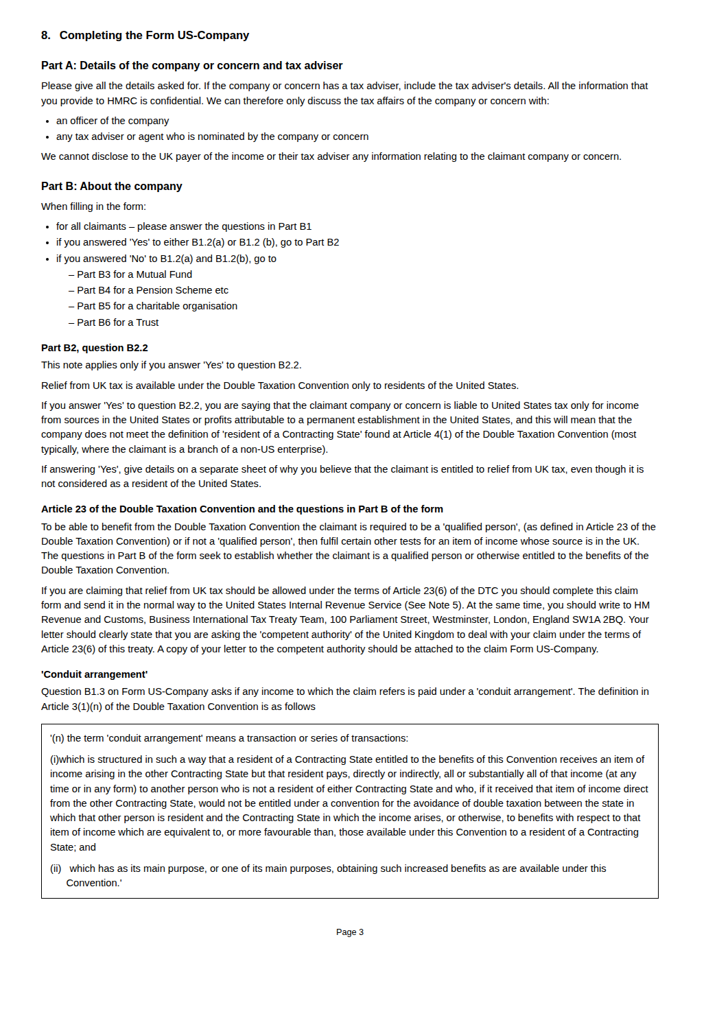8. Completing the Form US-Company
Part A: Details of the company or concern and tax adviser
Please give all the details asked for. If the company or concern has a tax adviser, include the tax adviser's details. All the information that you provide to HMRC is confidential. We can therefore only discuss the tax affairs of the company or concern with:
an officer of the company
any tax adviser or agent who is nominated by the company or concern
We cannot disclose to the UK payer of the income or their tax adviser any information relating to the claimant company or concern.
Part B: About the company
When filling in the form:
for all claimants – please answer the questions in Part B1
if you answered 'Yes' to either B1.2(a) or B1.2 (b), go to Part B2
if you answered 'No' to B1.2(a) and B1.2(b), go to
Part B3 for a Mutual Fund
Part B4 for a Pension Scheme etc
Part B5 for a charitable organisation
Part B6 for a Trust
Part B2, question B2.2
This note applies only if you answer 'Yes' to question B2.2.
Relief from UK tax is available under the Double Taxation Convention only to residents of the United States.
If you answer 'Yes' to question B2.2, you are saying that the claimant company or concern is liable to United States tax only for income from sources in the United States or profits attributable to a permanent establishment in the United States, and this will mean that the company does not meet the definition of 'resident of a Contracting State' found at Article 4(1) of the Double Taxation Convention (most typically, where the claimant is a branch of a non-US enterprise).
If answering 'Yes', give details on a separate sheet of why you believe that the claimant is entitled to relief from UK tax, even though it is not considered as a resident of the United States.
Article 23 of the Double Taxation Convention and the questions in Part B of the form
To be able to benefit from the Double Taxation Convention the claimant is required to be a 'qualified person', (as defined in Article 23 of the Double Taxation Convention) or if not a 'qualified person', then fulfil certain other tests for an item of income whose source is in the UK. The questions in Part B of the form seek to establish whether the claimant is a qualified person or otherwise entitled to the benefits of the Double Taxation Convention.
If you are claiming that relief from UK tax should be allowed under the terms of Article 23(6) of the DTC you should complete this claim form and send it in the normal way to the United States Internal Revenue Service (See Note 5). At the same time, you should write to HM Revenue and Customs, Business International Tax Treaty Team, 100 Parliament Street, Westminster, London, England SW1A 2BQ. Your letter should clearly state that you are asking the 'competent authority' of the United Kingdom to deal with your claim under the terms of Article 23(6) of this treaty. A copy of your letter to the competent authority should be attached to the claim Form US-Company.
'Conduit arrangement'
Question B1.3 on Form US-Company asks if any income to which the claim refers is paid under a 'conduit arrangement'. The definition in Article 3(1)(n) of the Double Taxation Convention is as follows
'(n) the term 'conduit arrangement' means a transaction or series of transactions:
(i)which is structured in such a way that a resident of a Contracting State entitled to the benefits of this Convention receives an item of income arising in the other Contracting State but that resident pays, directly or indirectly, all or substantially all of that income (at any time or in any form) to another person who is not a resident of either Contracting State and who, if it received that item of income direct from the other Contracting State, would not be entitled under a convention for the avoidance of double taxation between the state in which that other person is resident and the Contracting State in which the income arises, or otherwise, to benefits with respect to that item of income which are equivalent to, or more favourable than, those available under this Convention to a resident of a Contracting State; and
(ii) which has as its main purpose, or one of its main purposes, obtaining such increased benefits as are available under this Convention.'
Page 3